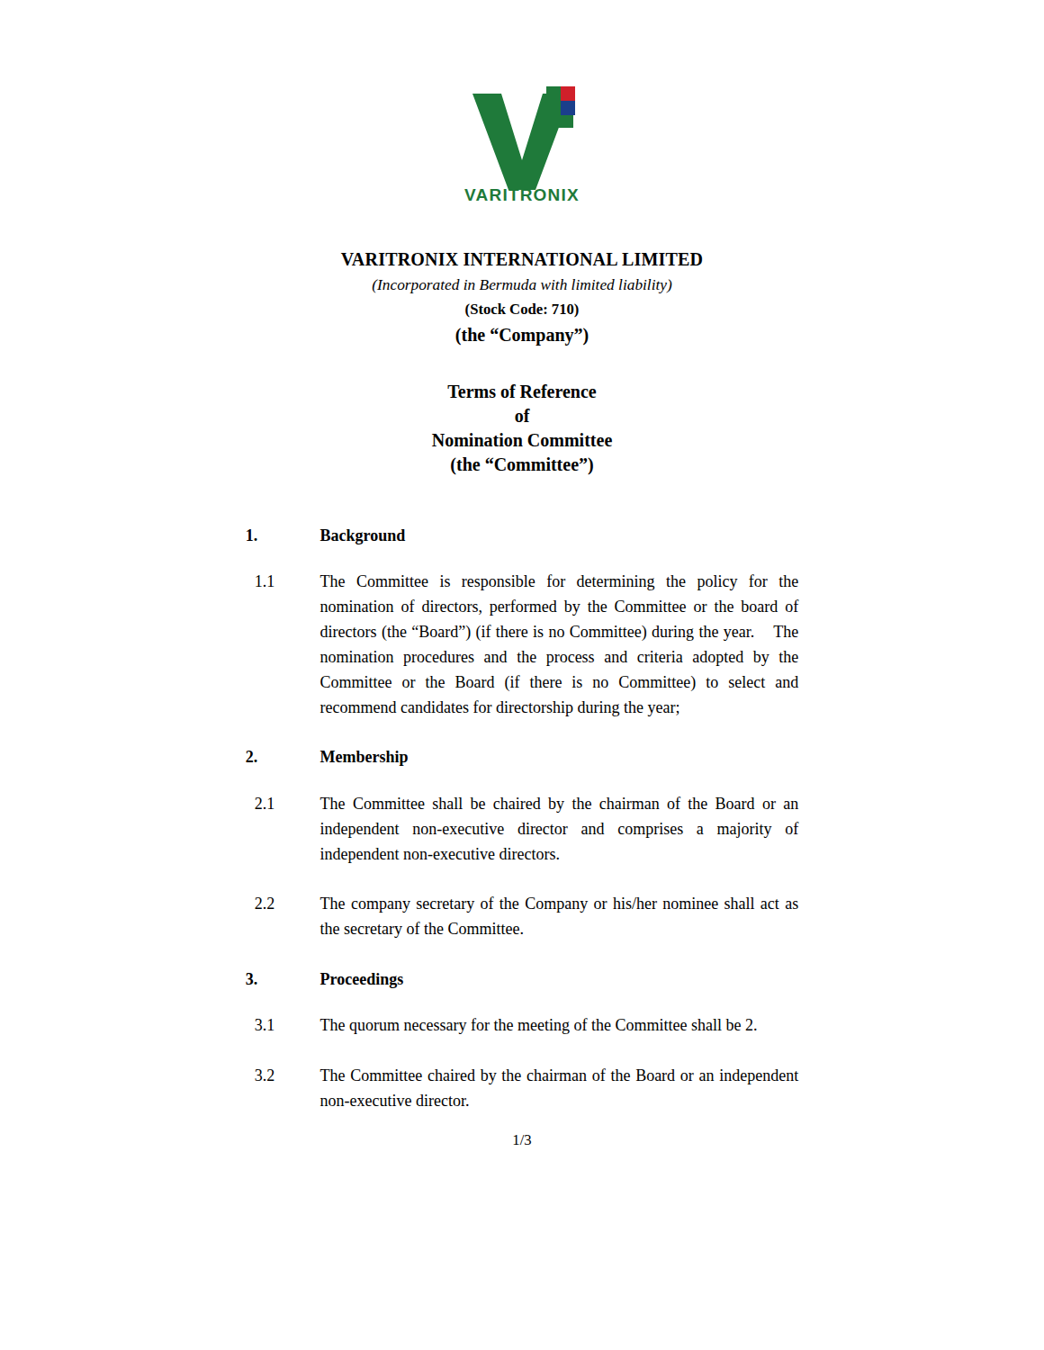VARITRONIX
VARITRONIX INTERNATIONAL LIMITED
(Incorporated in Bermuda with limited liability)
(Stock Code: 710)
(the “Company”)
Terms of Reference
of
Nomination Committee
(the “Committee”)
1.
Background
1.1
The Committee is responsible for determining the policy for the nomination of directors, performed by the Committee or the board of directors (the “Board”) (if there is no Committee) during the year. The nomination procedures and the process and criteria adopted by the Committee or the Board (if there is no Committee) to select and recommend candidates for directorship during the year;
2.
Membership
2.1
The Committee shall be chaired by the chairman of the Board or an independent non-executive director and comprises a majority of independent non-executive directors.
2.2
The company secretary of the Company or his/her nominee shall act as the secretary of the Committee.
3.
Proceedings
3.1
The quorum necessary for the meeting of the Committee shall be 2.
3.2
The Committee chaired by the chairman of the Board or an independent non-executive director.
1/3